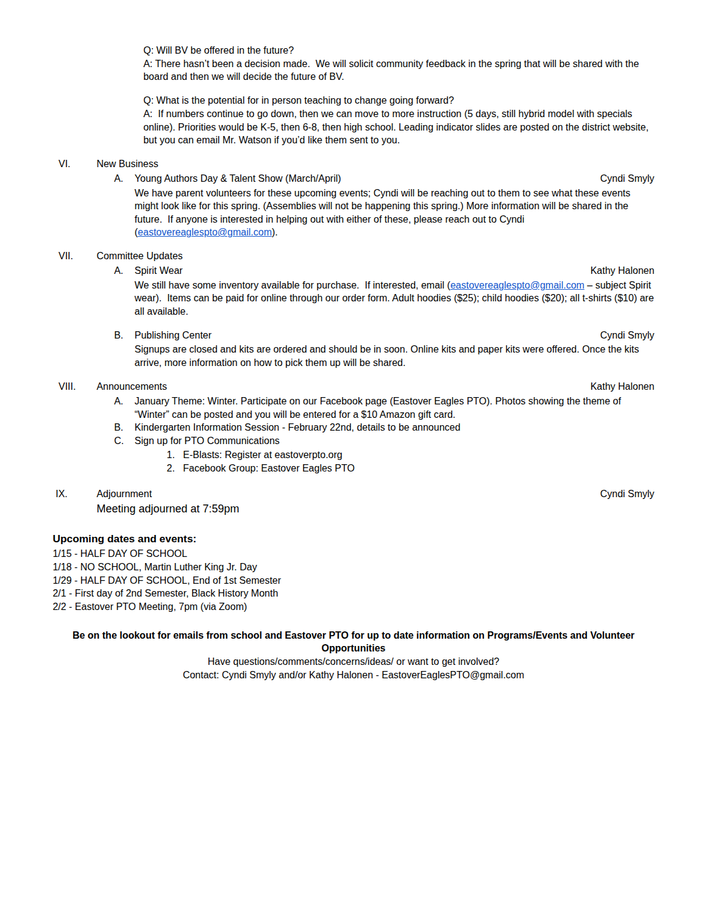Q: Will BV be offered in the future?
A: There hasn’t been a decision made. We will solicit community feedback in the spring that will be shared with the board and then we will decide the future of BV.
Q: What is the potential for in person teaching to change going forward?
A: If numbers continue to go down, then we can move to more instruction (5 days, still hybrid model with specials online). Priorities would be K-5, then 6-8, then high school. Leading indicator slides are posted on the district website, but you can email Mr. Watson if you’d like them sent to you.
VI.
New Business
A.
Young Authors Day & Talent Show (March/April) Cyndi Smyly
We have parent volunteers for these upcoming events; Cyndi will be reaching out to them to see what these events might look like for this spring. (Assemblies will not be happening this spring.) More information will be shared in the future. If anyone is interested in helping out with either of these, please reach out to Cyndi (eastovereaglespto@gmail.com).
VII.
Committee Updates
A.
Spirit Wear Kathy Halonen
We still have some inventory available for purchase. If interested, email (eastovereaglespto@gmail.com – subject Spirit wear). Items can be paid for online through our order form. Adult hoodies ($25); child hoodies ($20); all t-shirts ($10) are all available.
B.
Publishing Center Cyndi Smyly
Signups are closed and kits are ordered and should be in soon. Online kits and paper kits were offered. Once the kits arrive, more information on how to pick them up will be shared.
VIII.
Announcements Kathy Halonen
A.
January Theme: Winter. Participate on our Facebook page (Eastover Eagles PTO). Photos showing the theme of “Winter” can be posted and you will be entered for a $10 Amazon gift card.
B.
Kindergarten Information Session - February 22nd, details to be announced
C.
Sign up for PTO Communications
1. E-Blasts: Register at eastoverpto.org
2. Facebook Group: Eastover Eagles PTO
IX.
Adjournment Cyndi Smyly
Meeting adjourned at 7:59pm
Upcoming dates and events:
1/15 - HALF DAY OF SCHOOL
1/18 - NO SCHOOL, Martin Luther King Jr. Day
1/29 - HALF DAY OF SCHOOL, End of 1st Semester
2/1 - First day of 2nd Semester, Black History Month
2/2 - Eastover PTO Meeting, 7pm (via Zoom)
Be on the lookout for emails from school and Eastover PTO for up to date information on Programs/Events and Volunteer Opportunities
Have questions/comments/concerns/ideas/ or want to get involved?
Contact: Cyndi Smyly and/or Kathy Halonen - EastoverEaglesPTO@gmail.com